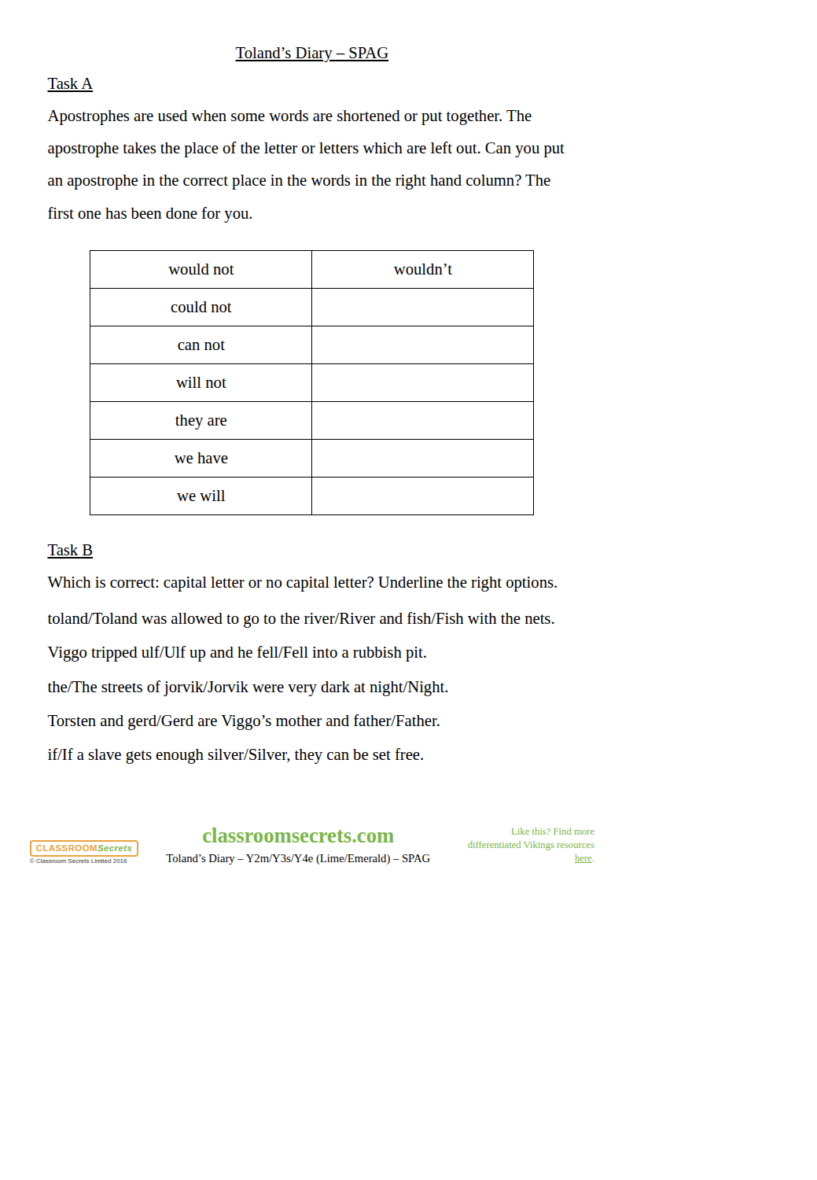Toland’s Diary – SPAG
Task A
Apostrophes are used when some words are shortened or put together. The apostrophe takes the place of the letter or letters which are left out. Can you put an apostrophe in the correct place in the words in the right hand column? The first one has been done for you.
| would not | wouldn’t |
| could not | |
| can not | |
| will not | |
| they are | |
| we have | |
| we will | |
Task B
Which is correct: capital letter or no capital letter? Underline the right options.
toland/Toland was allowed to go to the river/River and fish/Fish with the nets.
Viggo tripped ulf/Ulf up and he fell/Fell into a rubbish pit.
the/The streets of jorvik/Jorvik were very dark at night/Night.
Torsten and gerd/Gerd are Viggo’s mother and father/Father.
if/If a slave gets enough silver/Silver, they can be set free.
CLASSROOMSecrets
© Classroom Secrets Limited 2016
classroomsecrets.com
Toland’s Diary – Y2m/Y3s/Y4e (Lime/Emerald) – SPAG
Like this? Find more differentiated Vikings resources here.